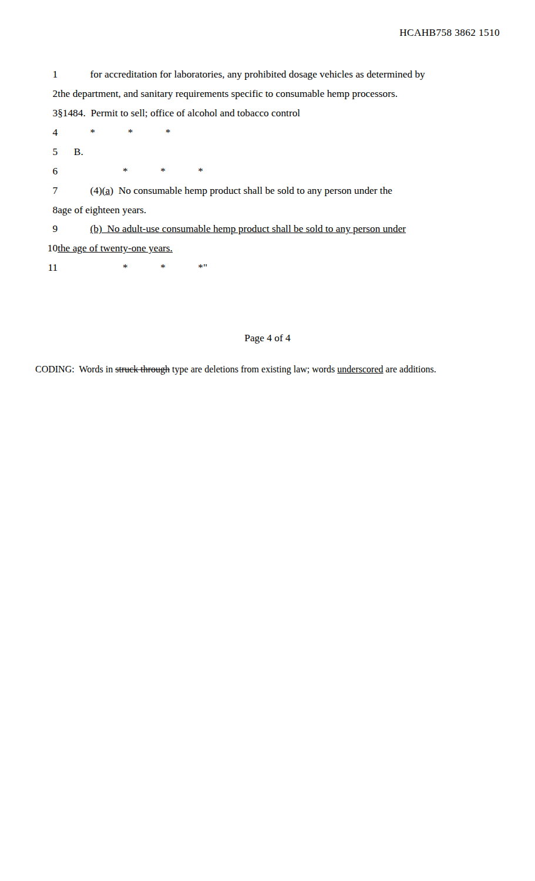HCAHB758 3862 1510
| 1 | for accreditation for laboratories, any prohibited dosage vehicles as determined by |
| 2 | the department, and sanitary requirements specific to consumable hemp processors. |
| 3 | §1484. Permit to sell; office of alcohol and tobacco control |
| 4 | * * * |
| 5 | B. |
| 6 | * * * |
| 7 | (4) (a) No consumable hemp product shall be sold to any person under the |
| 8 | age of eighteen years. |
| 9 | (b) No adult-use consumable hemp product shall be sold to any person under |
| 10 | the age of twenty-one years. |
| 11 | * * *" |
Page 4 of 4
CODING: Words in struck through type are deletions from existing law; words underscored are additions.